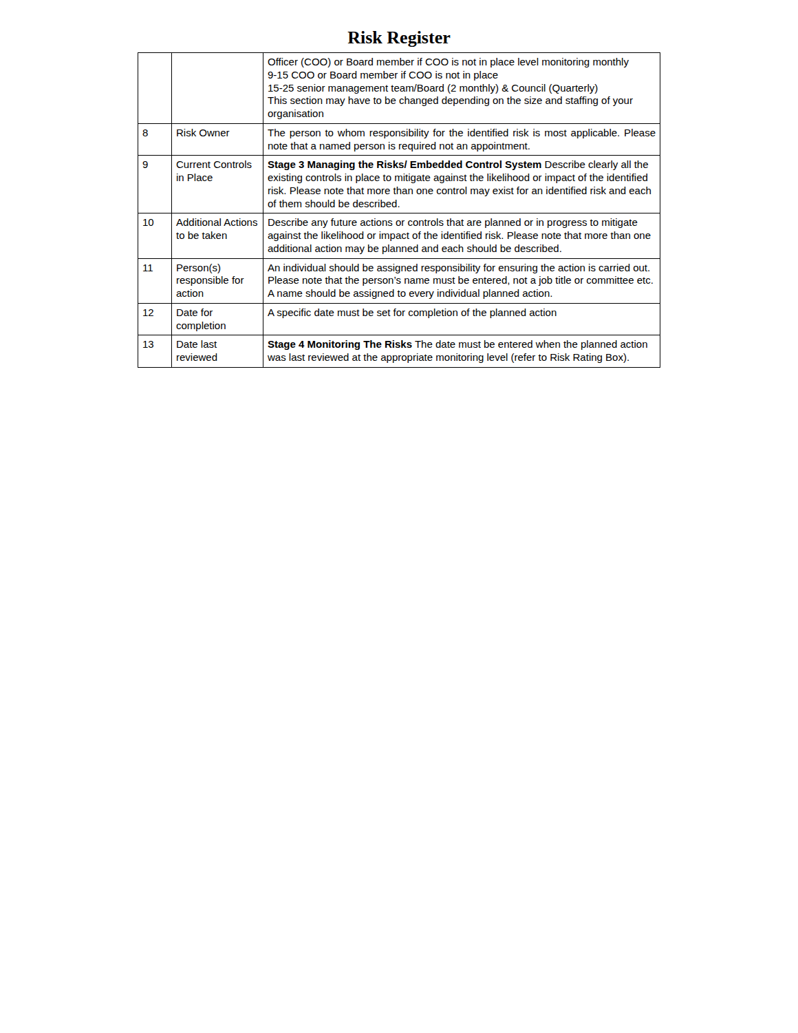Risk Register
| | | Officer (COO) or Board member if COO is not in place level monitoring monthly 9-15 COO or Board member if COO is not in place 15-25 senior management team/Board (2 monthly) & Council (Quarterly) This section may have to be changed depending on the size and staffing of your organisation |
| 8 | Risk Owner | The person to whom responsibility for the identified risk is most applicable. Please note that a named person is required not an appointment. |
| 9 | Current Controls in Place | Stage 3 Managing the Risks/ Embedded Control System Describe clearly all the existing controls in place to mitigate against the likelihood or impact of the identified risk. Please note that more than one control may exist for an identified risk and each of them should be described. |
| 10 | Additional Actions to be taken | Describe any future actions or controls that are planned or in progress to mitigate against the likelihood or impact of the identified risk. Please note that more than one additional action may be planned and each should be described. |
| 11 | Person(s) responsible for action | An individual should be assigned responsibility for ensuring the action is carried out. Please note that the person’s name must be entered, not a job title or committee etc. A name should be assigned to every individual planned action. |
| 12 | Date for completion | A specific date must be set for completion of the planned action |
| 13 | Date last reviewed | Stage 4 Monitoring The Risks The date must be entered when the planned action was last reviewed at the appropriate monitoring level (refer to Risk Rating Box). |